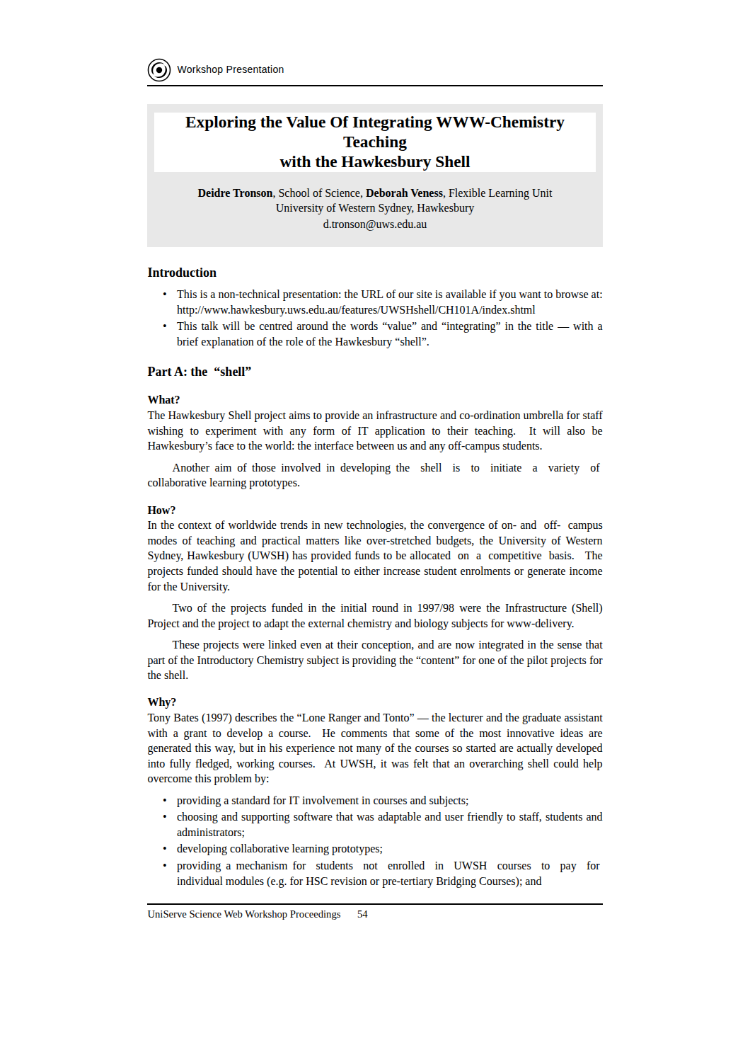Workshop Presentation
Exploring the Value Of Integrating WWW-Chemistry Teaching
with the Hawkesbury Shell
Deidre Tronson, School of Science, Deborah Veness, Flexible Learning Unit
University of Western Sydney, Hawkesbury
d.tronson@uws.edu.au
Introduction
This is a non-technical presentation: the URL of our site is available if you want to browse at: http://www.hawkesbury.uws.edu.au/features/UWSHshell/CH101A/index.shtml
This talk will be centred around the words “value” and “integrating” in the title — with a brief explanation of the role of the Hawkesbury “shell”.
Part A: the “shell”
What?
The Hawkesbury Shell project aims to provide an infrastructure and co-ordination umbrella for staff wishing to experiment with any form of IT application to their teaching. It will also be Hawkesbury’s face to the world: the interface between us and any off-campus students.
Another aim of those involved in developing the shell is to initiate a variety of collaborative learning prototypes.
How?
In the context of worldwide trends in new technologies, the convergence of on- and off- campus modes of teaching and practical matters like over-stretched budgets, the University of Western Sydney, Hawkesbury (UWSH) has provided funds to be allocated on a competitive basis. The projects funded should have the potential to either increase student enrolments or generate income for the University.
Two of the projects funded in the initial round in 1997/98 were the Infrastructure (Shell) Project and the project to adapt the external chemistry and biology subjects for www-delivery.
These projects were linked even at their conception, and are now integrated in the sense that part of the Introductory Chemistry subject is providing the “content” for one of the pilot projects for the shell.
Why?
Tony Bates (1997) describes the “Lone Ranger and Tonto” — the lecturer and the graduate assistant with a grant to develop a course. He comments that some of the most innovative ideas are generated this way, but in his experience not many of the courses so started are actually developed into fully fledged, working courses. At UWSH, it was felt that an overarching shell could help overcome this problem by:
providing a standard for IT involvement in courses and subjects;
choosing and supporting software that was adaptable and user friendly to staff, students and administrators;
developing collaborative learning prototypes;
providing a mechanism for students not enrolled in UWSH courses to pay for individual modules (e.g. for HSC revision or pre-tertiary Bridging Courses); and
UniServe Science Web Workshop Proceedings 54